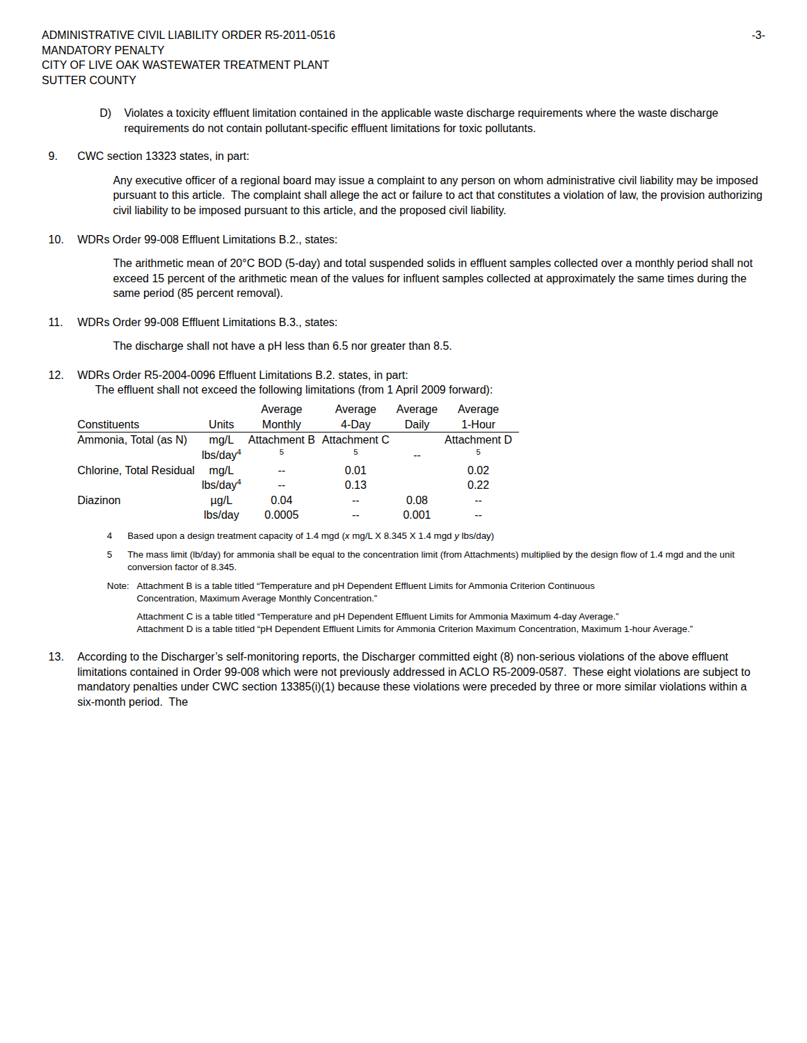-3-
ADMINISTRATIVE CIVIL LIABILITY ORDER R5-2011-0516
MANDATORY PENALTY
CITY OF LIVE OAK WASTEWATER TREATMENT PLANT
SUTTER COUNTY
D) Violates a toxicity effluent limitation contained in the applicable waste discharge requirements where the waste discharge requirements do not contain pollutant-specific effluent limitations for toxic pollutants.
9. CWC section 13323 states, in part:
Any executive officer of a regional board may issue a complaint to any person on whom administrative civil liability may be imposed pursuant to this article. The complaint shall allege the act or failure to act that constitutes a violation of law, the provision authorizing civil liability to be imposed pursuant to this article, and the proposed civil liability.
10. WDRs Order 99-008 Effluent Limitations B.2., states:
The arithmetic mean of 20°C BOD (5-day) and total suspended solids in effluent samples collected over a monthly period shall not exceed 15 percent of the arithmetic mean of the values for influent samples collected at approximately the same times during the same period (85 percent removal).
11. WDRs Order 99-008 Effluent Limitations B.3., states:
The discharge shall not have a pH less than 6.5 nor greater than 8.5.
12. WDRs Order R5-2004-0096 Effluent Limitations B.2. states, in part:
The effluent shall not exceed the following limitations (from 1 April 2009 forward):
| | | Average | Average | Average | Average |
| --- | --- | --- | --- | --- | --- |
| Constituents | Units | Monthly | 4-Day | Daily | 1-Hour |
| Ammonia, Total (as N) | mg/L | Attachment B | Attachment C | | Attachment D |
| | lbs/day 4 | 5 | 5 | -- | 5 |
| Chlorine, Total Residual | mg/L | -- | 0.01 | | 0.02 |
| | lbs/day 4 | -- | 0.13 | | 0.22 |
| Diazinon | µg/L | 0.04 | -- | 0.08 | -- |
| | lbs/day | 0.0005 | -- | 0.001 | -- |
4 Based upon a design treatment capacity of 1.4 mgd (x mg/L X 8.345 X 1.4 mgd y lbs/day)
5 The mass limit (lb/day) for ammonia shall be equal to the concentration limit (from Attachments) multiplied by the design flow of 1.4 mgd and the unit conversion factor of 8.345.
Note: Attachment B is a table titled “Temperature and pH Dependent Effluent Limits for Ammonia Criterion Continuous
Concentration, Maximum Average Monthly Concentration.”
Attachment C is a table titled “Temperature and pH Dependent Effluent Limits for Ammonia Maximum 4-day Average.”
Attachment D is a table titled “pH Dependent Effluent Limits for Ammonia Criterion Maximum Concentration, Maximum 1-hour Average.”
13. According to the Discharger’s self-monitoring reports, the Discharger committed eight (8) non-serious violations of the above effluent limitations contained in Order 99-008 which were not previously addressed in ACLO R5-2009-0587. These eight violations are subject to mandatory penalties under CWC section 13385(i)(1) because these violations were preceded by three or more similar violations within a six-month period. The